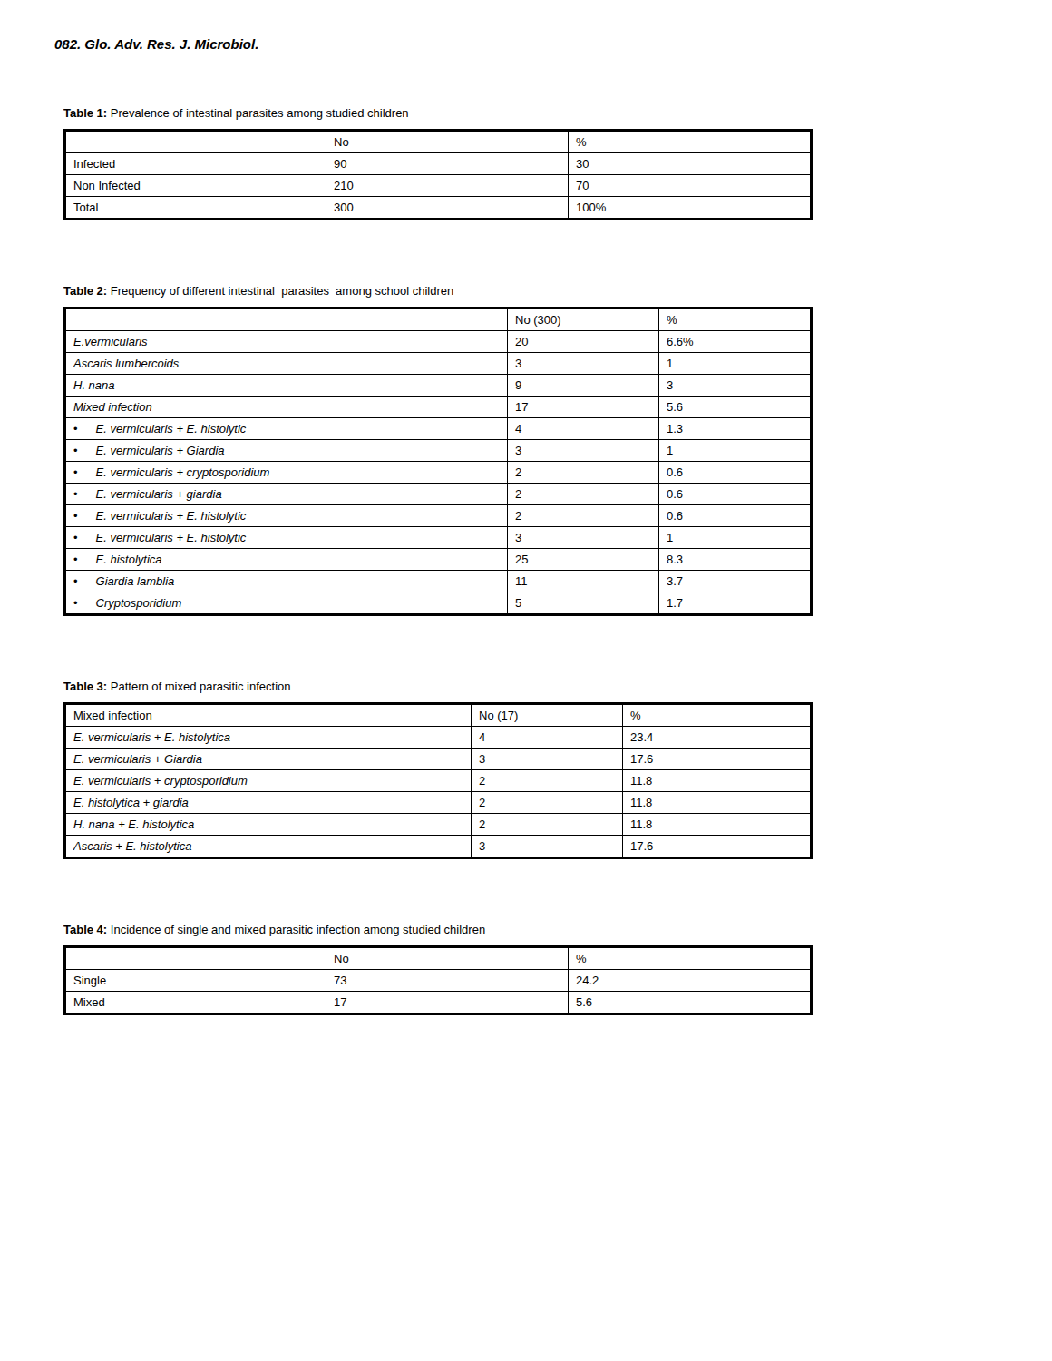082. Glo. Adv. Res. J. Microbiol.
Table 1: Prevalence of intestinal parasites among studied children
| | No | % |
| Infected | 90 | 30 |
| Non Infected | 210 | 70 |
| Total | 300 | 100% |
Table 2: Frequency of different intestinal parasites among school children
| | No (300) | % |
| E.vermicularis | 20 | 6.6% |
| Ascaris lumbercoids | 3 | 1 |
| H. nana | 9 | 3 |
| Mixed infection | 17 | 5.6 |
| • E. vermicularis + E. histolytic | 4 | 1.3 |
| • E. vermicularis + Giardia | 3 | 1 |
| • E. vermicularis + cryptosporidium | 2 | 0.6 |
| • E. vermicularis + giardia | 2 | 0.6 |
| • E. vermicularis + E. histolytic | 2 | 0.6 |
| • E. vermicularis + E. histolytic | 3 | 1 |
| • E. histolytica | 25 | 8.3 |
| • Giardia lamblia | 11 | 3.7 |
| • Cryptosporidium | 5 | 1.7 |
Table 3: Pattern of mixed parasitic infection
| Mixed infection | No (17) | % |
| E. vermicularis + E. histolytica | 4 | 23.4 |
| E. vermicularis + Giardia | 3 | 17.6 |
| E. vermicularis + cryptosporidium | 2 | 11.8 |
| E. histolytica + giardia | 2 | 11.8 |
| H. nana + E. histolytica | 2 | 11.8 |
| Ascaris + E. histolytica | 3 | 17.6 |
Table 4: Incidence of single and mixed parasitic infection among studied children
| | No | % |
| Single | 73 | 24.2 |
| Mixed | 17 | 5.6 |